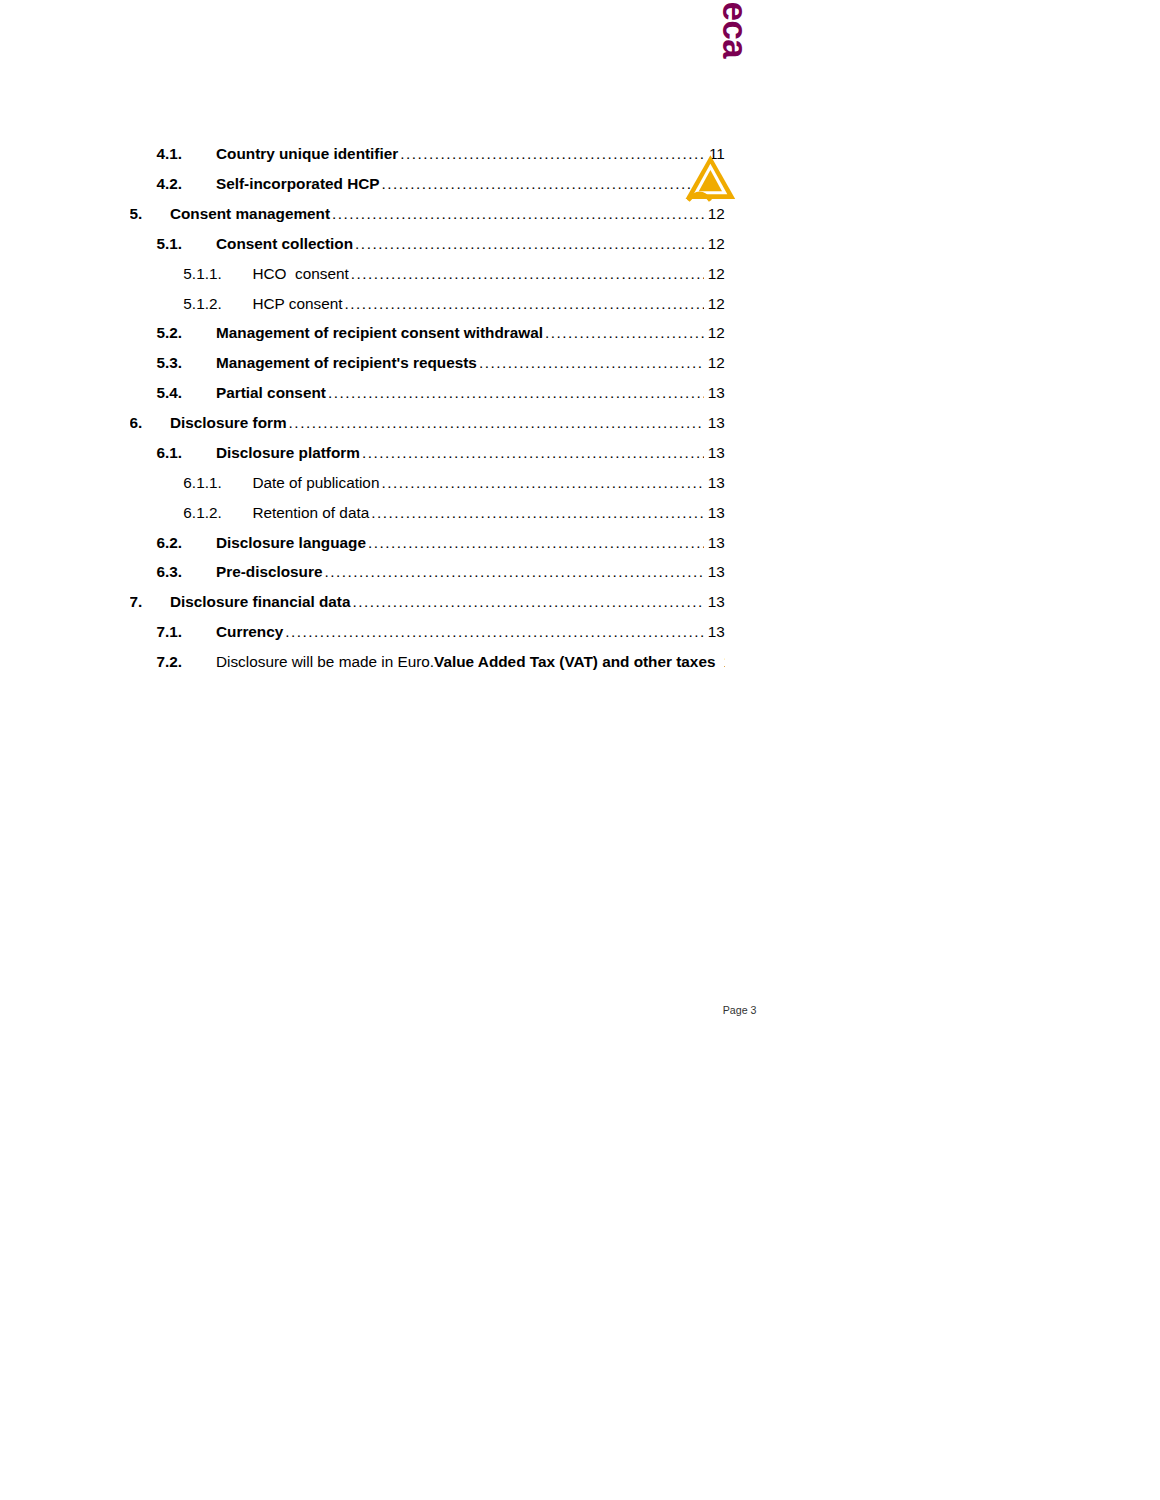AstraZeneca
4.1. Country unique identifier ........................................................................ 11
4.2. Self-incorporated HCP ............................................................................ 11
5. Consent management ..................................................................................... 12
5.1. Consent collection ................................................................................... 12
5.1.1. HCO consent ..................................................................... 12
5.1.2. HCP consent ....................................................................... 12
5.2. Management of recipient consent withdrawal ........................................ 12
5.3. Management of recipient's requests ....................................................... 12
5.4. Partial consent ....................................................................................... 13
6. Disclosure form ............................................................................................... 13
6.1. Disclosure platform ................................................................................. 13
6.1.1. Date of publication .......................................................... 13
6.1.2. Retention of data .............................................................. 13
6.2. Disclosure language ................................................................................ 13
6.3. Pre-disclosure .......................................................................................... 13
7. Disclosure financial data ............................................................................... 13
7.1. Currency ................................................................................................. 13
7.2. Disclosure will be made in Euro. Value Added Tax (VAT) and other taxes 13
Page 3